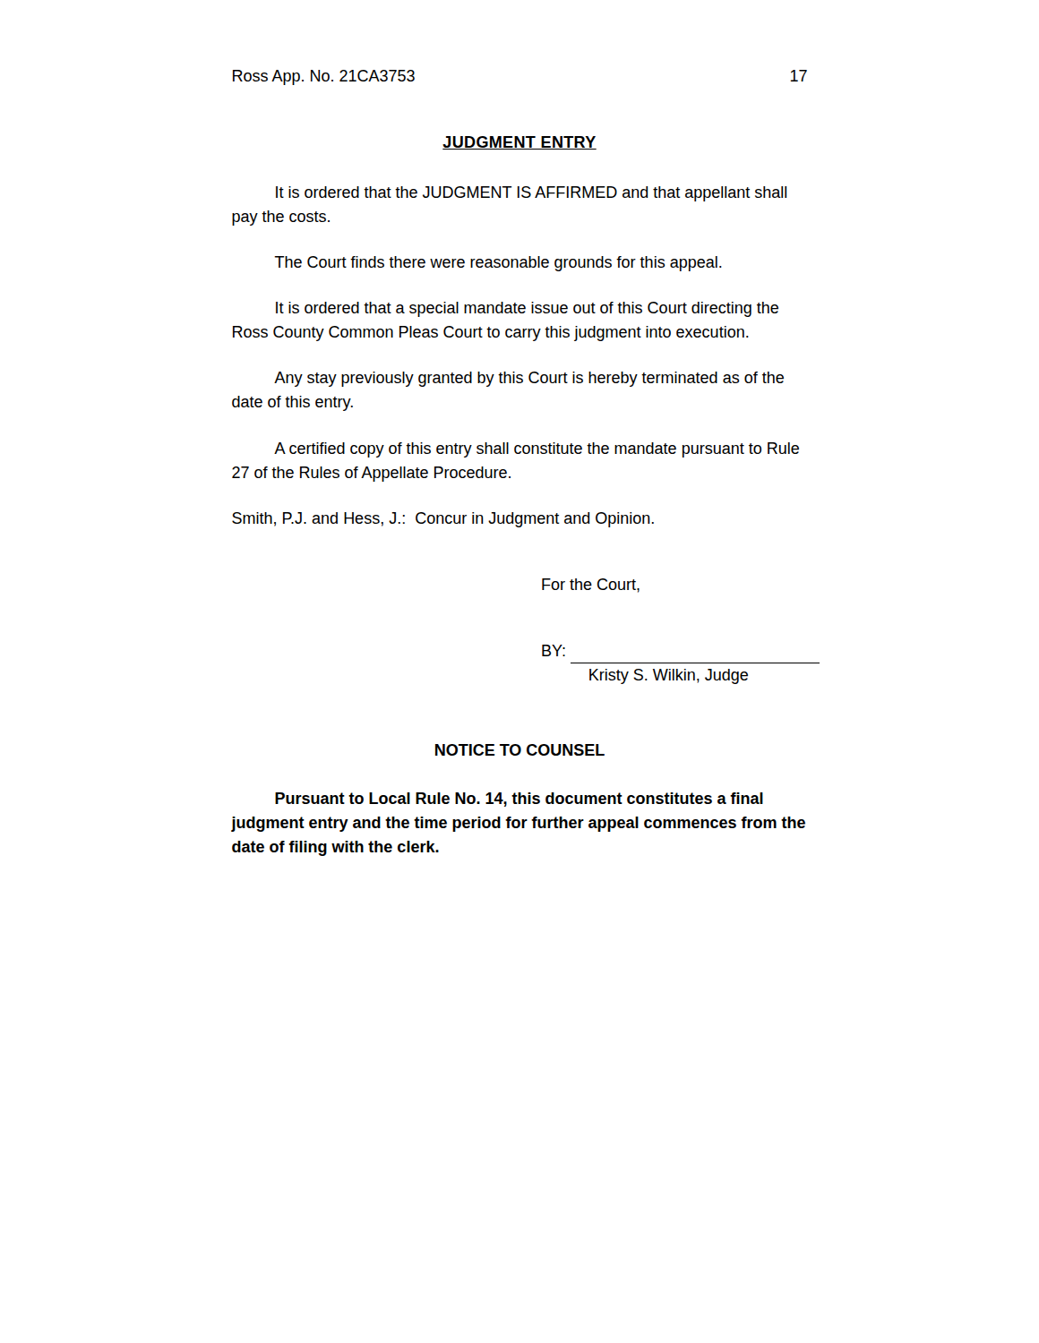Ross App. No. 21CA3753 17
JUDGMENT ENTRY
It is ordered that the JUDGMENT IS AFFIRMED and that appellant shall pay the costs.
The Court finds there were reasonable grounds for this appeal.
It is ordered that a special mandate issue out of this Court directing the Ross County Common Pleas Court to carry this judgment into execution.
Any stay previously granted by this Court is hereby terminated as of the date of this entry.
A certified copy of this entry shall constitute the mandate pursuant to Rule 27 of the Rules of Appellate Procedure.
Smith, P.J. and Hess, J.: Concur in Judgment and Opinion.
For the Court,
BY:
Kristy S. Wilkin, Judge
NOTICE TO COUNSEL
Pursuant to Local Rule No. 14, this document constitutes a final judgment entry and the time period for further appeal commences from the date of filing with the clerk.